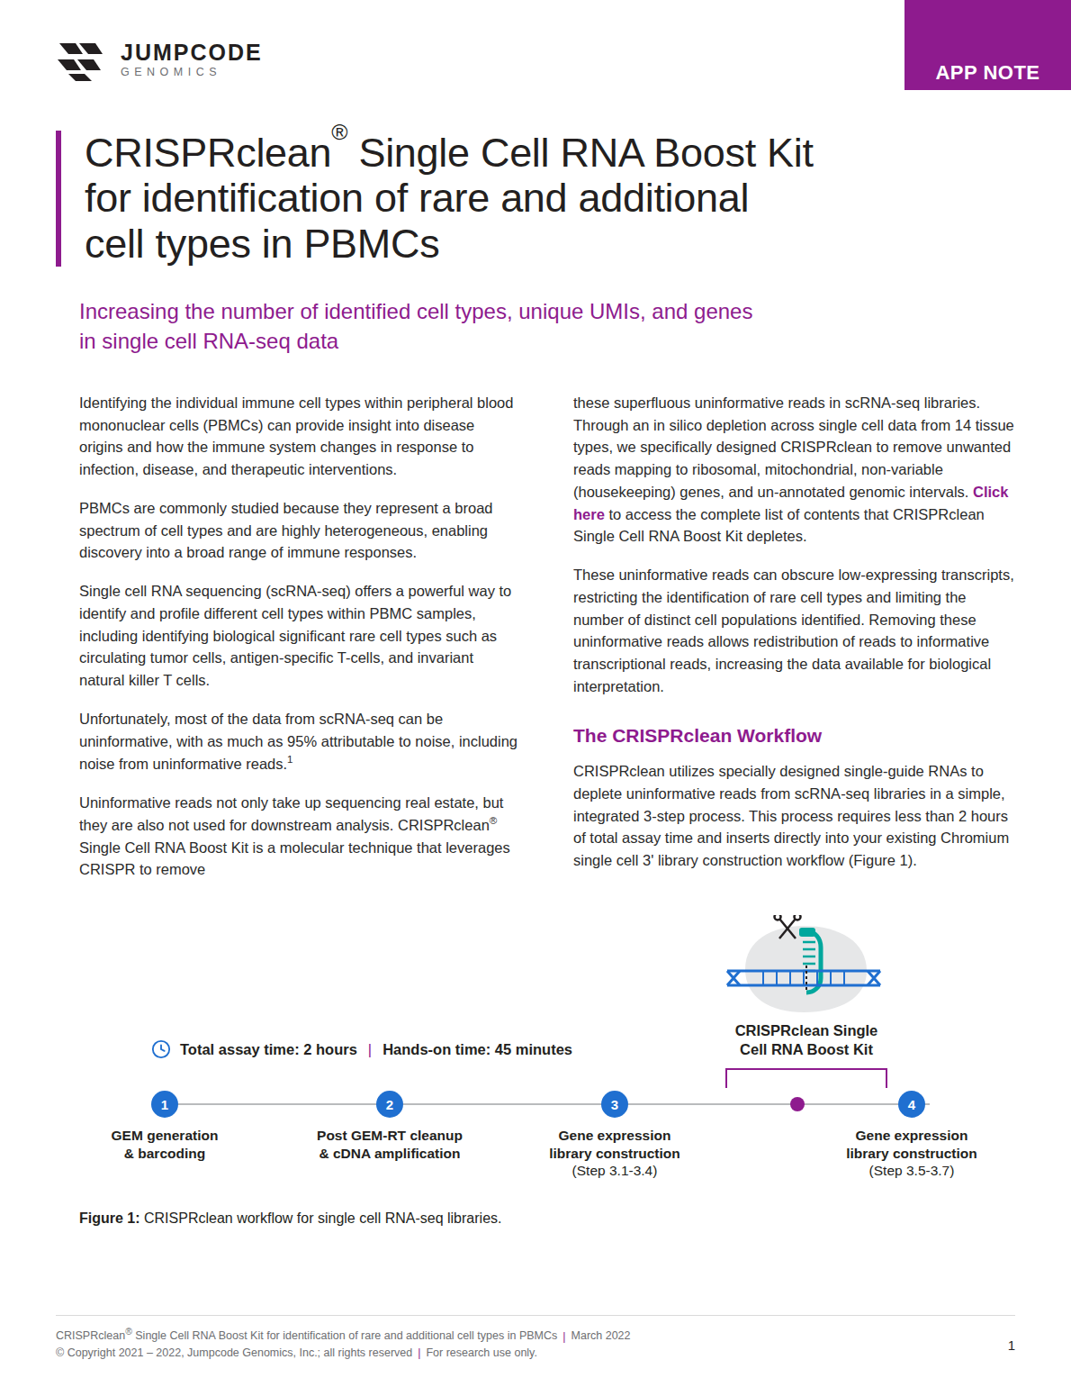APP NOTE
JUMPCODE
GENOMICS
CRISPRclean® Single Cell RNA Boost Kit
for identification of rare and additional
cell types in PBMCs
Increasing the number of identified cell types, unique UMIs, and genes
in single cell RNA-seq data
Identifying the individual immune cell types within peripheral blood mononuclear cells (PBMCs) can provide insight into disease origins and how the immune system changes in response to infection, disease, and therapeutic interventions.
PBMCs are commonly studied because they represent a broad spectrum of cell types and are highly heterogeneous, enabling discovery into a broad range of immune responses.
Single cell RNA sequencing (scRNA-seq) offers a powerful way to identify and profile different cell types within PBMC samples, including identifying biological significant rare cell types such as circulating tumor cells, antigen-specific T-cells, and invariant natural killer T cells.
Unfortunately, most of the data from scRNA-seq can be uninformative, with as much as 95% attributable to noise, including noise from uninformative reads.1
Uninformative reads not only take up sequencing real estate, but they are also not used for downstream analysis. CRISPRclean® Single Cell RNA Boost Kit is a molecular technique that leverages CRISPR to remove
these superfluous uninformative reads in scRNA-seq libraries. Through an in silico depletion across single cell data from 14 tissue types, we specifically designed CRISPRclean to remove unwanted reads mapping to ribosomal, mitochondrial, non-variable (housekeeping) genes, and un-annotated genomic intervals. Click here to access the complete list of contents that CRISPRclean Single Cell RNA Boost Kit depletes.
These uninformative reads can obscure low-expressing transcripts, restricting the identification of rare cell types and limiting the number of distinct cell populations identified. Removing these uninformative reads allows redistribution of reads to informative transcriptional reads, increasing the data available for biological interpretation.
The CRISPRclean Workflow
CRISPRclean utilizes specially designed single-guide RNAs to deplete uninformative reads from scRNA-seq libraries in a simple, integrated 3-step process. This process requires less than 2 hours of total assay time and inserts directly into your existing Chromium single cell 3' library construction workflow (Figure 1).
CRISPRclean Single
Cell RNA Boost Kit
Total assay time: 2 hours | Hands-on time: 45 minutes
1
2
3
4
GEM generation
& barcoding
Post GEM-RT cleanup
& cDNA amplification
Gene expression
library construction(Step 3.1-3.4)
Gene expression
library construction(Step 3.5-3.7)
Figure 1: CRISPRclean workflow for single cell RNA-seq libraries.
CRISPRclean® Single Cell RNA Boost Kit for identification of rare and additional cell types in PBMCs|March 2022
© Copyright 2021 – 2022, Jumpcode Genomics, Inc.; all rights reserved|For research use only.
1